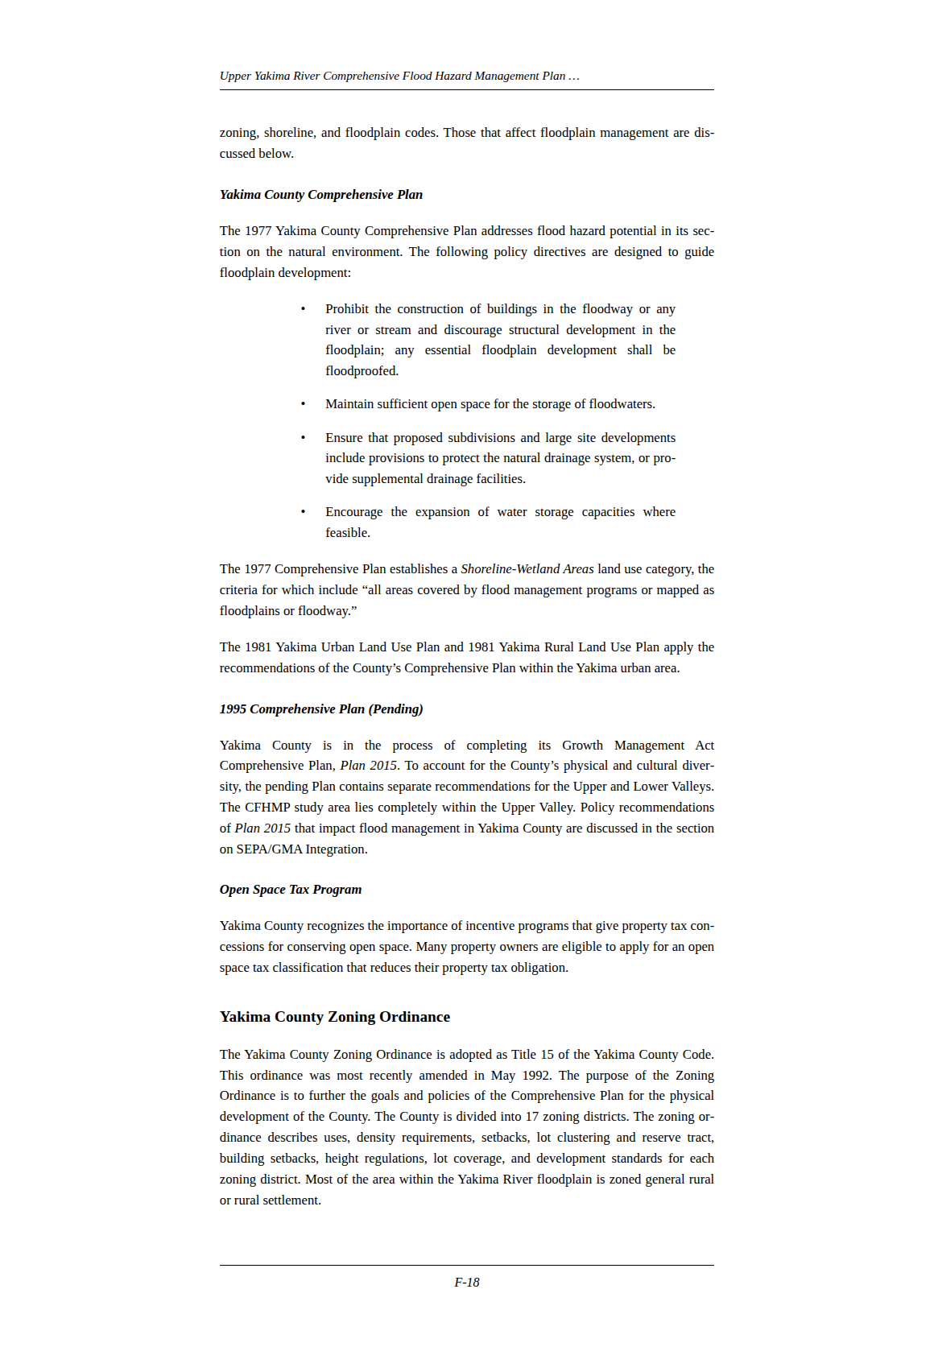Upper Yakima River Comprehensive Flood Hazard Management Plan …
zoning, shoreline, and floodplain codes. Those that affect floodplain management are discussed below.
Yakima County Comprehensive Plan
The 1977 Yakima County Comprehensive Plan addresses flood hazard potential in its section on the natural environment. The following policy directives are designed to guide floodplain development:
Prohibit the construction of buildings in the floodway or any river or stream and discourage structural development in the floodplain; any essential floodplain development shall be floodproofed.
Maintain sufficient open space for the storage of floodwaters.
Ensure that proposed subdivisions and large site developments include provisions to protect the natural drainage system, or provide supplemental drainage facilities.
Encourage the expansion of water storage capacities where feasible.
The 1977 Comprehensive Plan establishes a Shoreline-Wetland Areas land use category, the criteria for which include “all areas covered by flood management programs or mapped as floodplains or floodway.”
The 1981 Yakima Urban Land Use Plan and 1981 Yakima Rural Land Use Plan apply the recommendations of the County’s Comprehensive Plan within the Yakima urban area.
1995 Comprehensive Plan (Pending)
Yakima County is in the process of completing its Growth Management Act Comprehensive Plan, Plan 2015. To account for the County’s physical and cultural diversity, the pending Plan contains separate recommendations for the Upper and Lower Valleys. The CFHMP study area lies completely within the Upper Valley. Policy recommendations of Plan 2015 that impact flood management in Yakima County are discussed in the section on SEPA/GMA Integration.
Open Space Tax Program
Yakima County recognizes the importance of incentive programs that give property tax concessions for conserving open space. Many property owners are eligible to apply for an open space tax classification that reduces their property tax obligation.
Yakima County Zoning Ordinance
The Yakima County Zoning Ordinance is adopted as Title 15 of the Yakima County Code. This ordinance was most recently amended in May 1992. The purpose of the Zoning Ordinance is to further the goals and policies of the Comprehensive Plan for the physical development of the County. The County is divided into 17 zoning districts. The zoning ordinance describes uses, density requirements, setbacks, lot clustering and reserve tract, building setbacks, height regulations, lot coverage, and development standards for each zoning district. Most of the area within the Yakima River floodplain is zoned general rural or rural settlement.
F-18